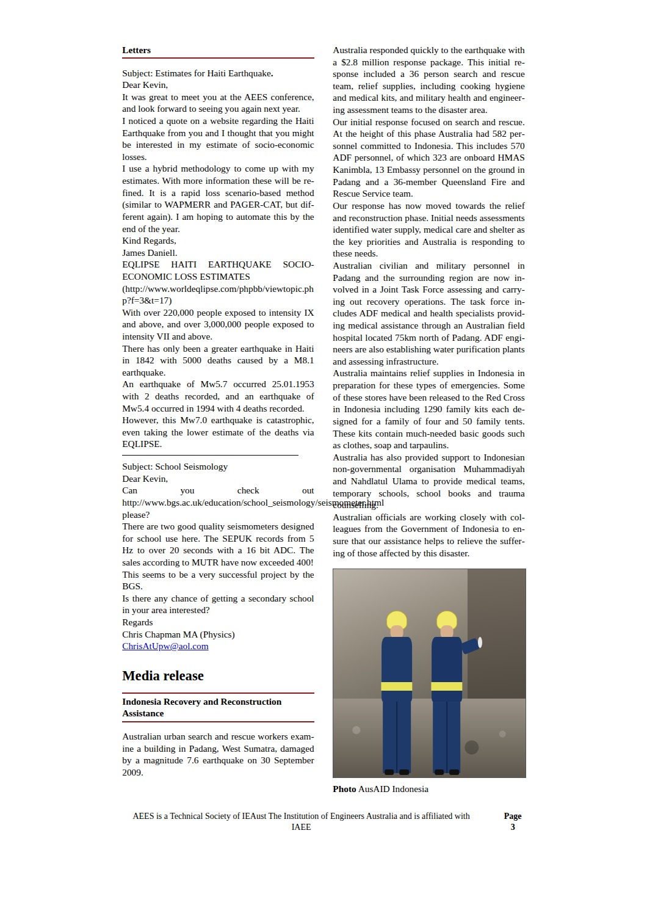Letters
Subject: Estimates for Haiti Earthquake.
Dear Kevin,
It was great to meet you at the AEES conference, and look forward to seeing you again next year.
I noticed a quote on a website regarding the Haiti Earthquake from you and I thought that you might be interested in my estimate of socio-economic losses.
I use a hybrid methodology to come up with my estimates. With more information these will be refined. It is a rapid loss scenario-based method (similar to WAPMERR and PAGER-CAT, but different again). I am hoping to automate this by the end of the year.
Kind Regards,
James Daniell.
EQLIPSE HAITI EARTHQUAKE SOCIO-ECONOMIC LOSS ESTIMATES
(http://www.worldeqlipse.com/phpbb/viewtopic.php?f=3&t=17)
With over 220,000 people exposed to intensity IX and above, and over 3,000,000 people exposed to intensity VII and above.
There has only been a greater earthquake in Haiti in 1842 with 5000 deaths caused by a M8.1 earthquake.
An earthquake of Mw5.7 occurred 25.01.1953 with 2 deaths recorded, and an earthquake of Mw5.4 occurred in 1994 with 4 deaths recorded.
However, this Mw7.0 earthquake is catastrophic, even taking the lower estimate of the deaths via EQLIPSE.
Subject: School Seismology
Dear Kevin,
Can you check out http://www.bgs.ac.uk/education/school_seismology/seismometer.html please?
There are two good quality seismometers designed for school use here. The SEPUK records from 5 Hz to over 20 seconds with a 16 bit ADC. The sales according to MUTR have now exceeded 400!
This seems to be a very successful project by the BGS.
Is there any chance of getting a secondary school in your area interested?
Regards
Chris Chapman MA (Physics)
ChrisAtUpw@aol.com
Media release
Indonesia Recovery and Reconstruction Assistance
Australian urban search and rescue workers examine a building in Padang, West Sumatra, damaged by a magnitude 7.6 earthquake on 30 September 2009.
Australia responded quickly to the earthquake with a $2.8 million response package. This initial response included a 36 person search and rescue team, relief supplies, including cooking hygiene and medical kits, and military health and engineering assessment teams to the disaster area.
Our initial response focused on search and rescue. At the height of this phase Australia had 582 personnel committed to Indonesia. This includes 570 ADF personnel, of which 323 are onboard HMAS Kanimbla, 13 Embassy personnel on the ground in Padang and a 36-member Queensland Fire and Rescue Service team.
Our response has now moved towards the relief and reconstruction phase. Initial needs assessments identified water supply, medical care and shelter as the key priorities and Australia is responding to these needs.
Australian civilian and military personnel in Padang and the surrounding region are now involved in a Joint Task Force assessing and carrying out recovery operations. The task force includes ADF medical and health specialists providing medical assistance through an Australian field hospital located 75km north of Padang. ADF engineers are also establishing water purification plants and assessing infrastructure.
Australia maintains relief supplies in Indonesia in preparation for these types of emergencies. Some of these stores have been released to the Red Cross in Indonesia including 1290 family kits each designed for a family of four and 50 family tents. These kits contain much-needed basic goods such as clothes, soap and tarpaulins.
Australia has also provided support to Indonesian non-governmental organisation Muhammadiyah and Nahdlatul Ulama to provide medical teams, temporary schools, school books and trauma counselling.
Australian officials are working closely with colleagues from the Government of Indonesia to ensure that our assistance helps to relieve the suffering of those affected by this disaster.
Photo AusAID Indonesia
AEES is a Technical Society of IEAust The Institution of Engineers Australia and is affiliated with IAEE Page 3